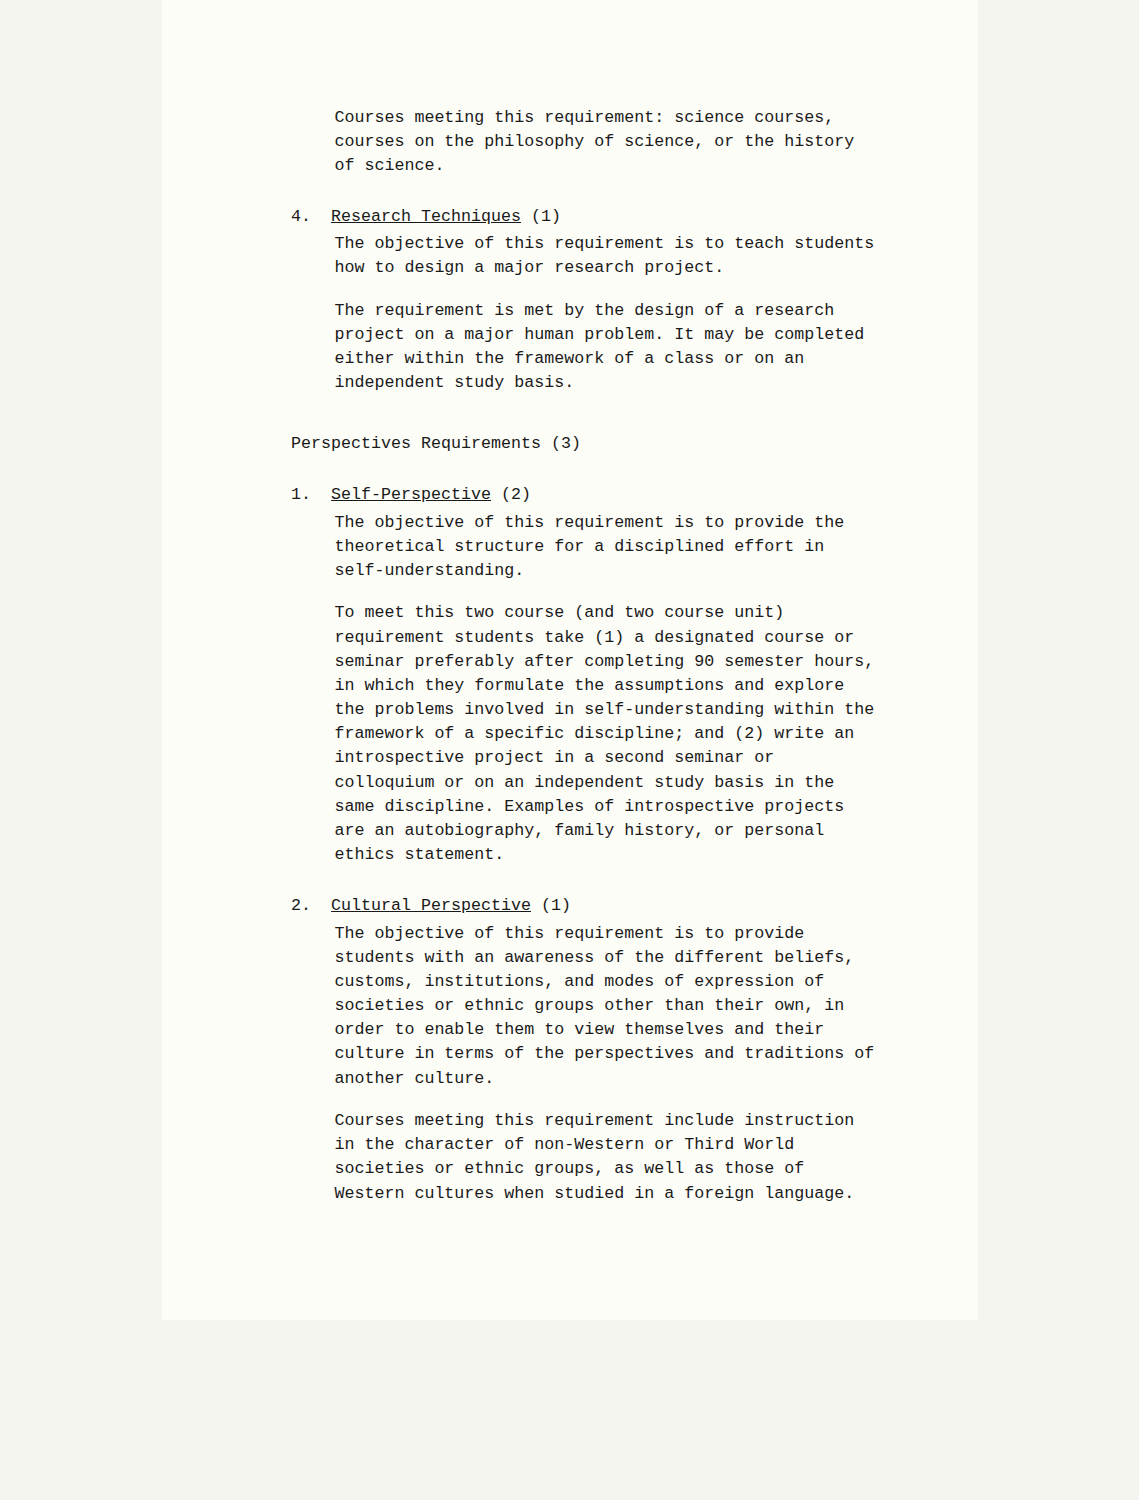Courses meeting this requirement: science courses, courses on the philosophy of science, or the history of science.
4. Research Techniques (1)
The objective of this requirement is to teach students how to design a major research project.
The requirement is met by the design of a research project on a major human problem. It may be completed either within the framework of a class or on an independent study basis.
Perspectives Requirements (3)
1. Self-Perspective (2)
The objective of this requirement is to provide the theoretical structure for a disciplined effort in self-understanding.
To meet this two course (and two course unit) requirement students take (1) a designated course or seminar preferably after completing 90 semester hours, in which they formulate the assumptions and explore the problems involved in self-understanding within the framework of a specific discipline; and (2) write an introspective project in a second seminar or colloquium or on an independent study basis in the same discipline. Examples of introspective projects are an autobiography, family history, or personal ethics statement.
2. Cultural Perspective (1)
The objective of this requirement is to provide students with an awareness of the different beliefs, customs, institutions, and modes of expression of societies or ethnic groups other than their own, in order to enable them to view themselves and their culture in terms of the perspectives and traditions of another culture.
Courses meeting this requirement include instruction in the character of non-Western or Third World societies or ethnic groups, as well as those of Western cultures when studied in a foreign language.